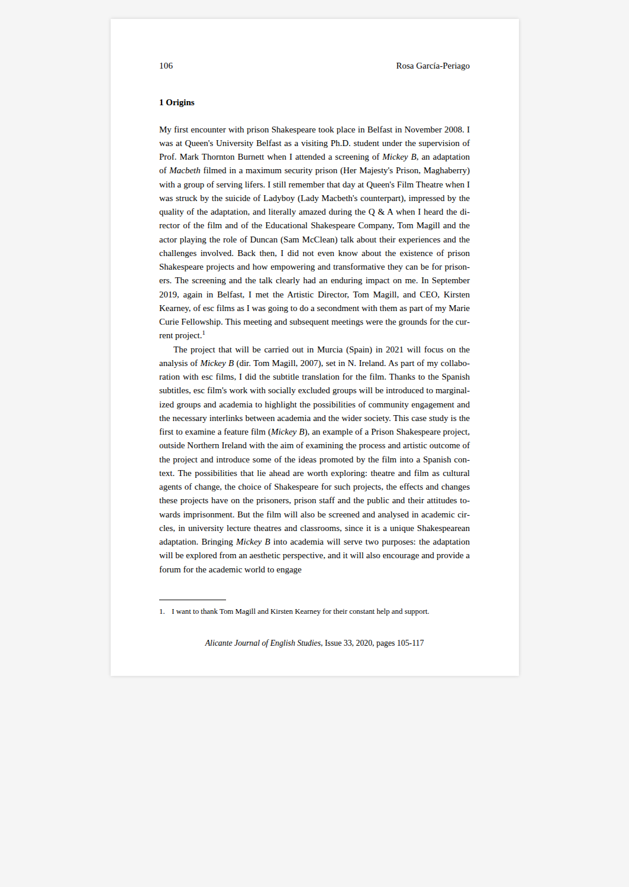106 Rosa García-Periago
1 Origins
My first encounter with prison Shakespeare took place in Belfast in November 2008. I was at Queen's University Belfast as a visiting Ph.D. student under the supervision of Prof. Mark Thornton Burnett when I attended a screening of Mickey B, an adaptation of Macbeth filmed in a maximum security prison (Her Majesty's Prison, Maghaberry) with a group of serving lifers. I still remember that day at Queen's Film Theatre when I was struck by the suicide of Ladyboy (Lady Macbeth's counterpart), impressed by the quality of the adaptation, and literally amazed during the Q & A when I heard the director of the film and of the Educational Shakespeare Company, Tom Magill and the actor playing the role of Duncan (Sam McClean) talk about their experiences and the challenges involved. Back then, I did not even know about the existence of prison Shakespeare projects and how empowering and transformative they can be for prisoners. The screening and the talk clearly had an enduring impact on me. In September 2019, again in Belfast, I met the Artistic Director, Tom Magill, and CEO, Kirsten Kearney, of esc films as I was going to do a secondment with them as part of my Marie Curie Fellowship. This meeting and subsequent meetings were the grounds for the current project.1
The project that will be carried out in Murcia (Spain) in 2021 will focus on the analysis of Mickey B (dir. Tom Magill, 2007), set in N. Ireland. As part of my collaboration with esc films, I did the subtitle translation for the film. Thanks to the Spanish subtitles, esc film's work with socially excluded groups will be introduced to marginalized groups and academia to highlight the possibilities of community engagement and the necessary interlinks between academia and the wider society. This case study is the first to examine a feature film (Mickey B), an example of a Prison Shakespeare project, outside Northern Ireland with the aim of examining the process and artistic outcome of the project and introduce some of the ideas promoted by the film into a Spanish context. The possibilities that lie ahead are worth exploring: theatre and film as cultural agents of change, the choice of Shakespeare for such projects, the effects and changes these projects have on the prisoners, prison staff and the public and their attitudes towards imprisonment. But the film will also be screened and analysed in academic circles, in university lecture theatres and classrooms, since it is a unique Shakespearean adaptation. Bringing Mickey B into academia will serve two purposes: the adaptation will be explored from an aesthetic perspective, and it will also encourage and provide a forum for the academic world to engage
1. I want to thank Tom Magill and Kirsten Kearney for their constant help and support.
Alicante Journal of English Studies, Issue 33, 2020, pages 105-117